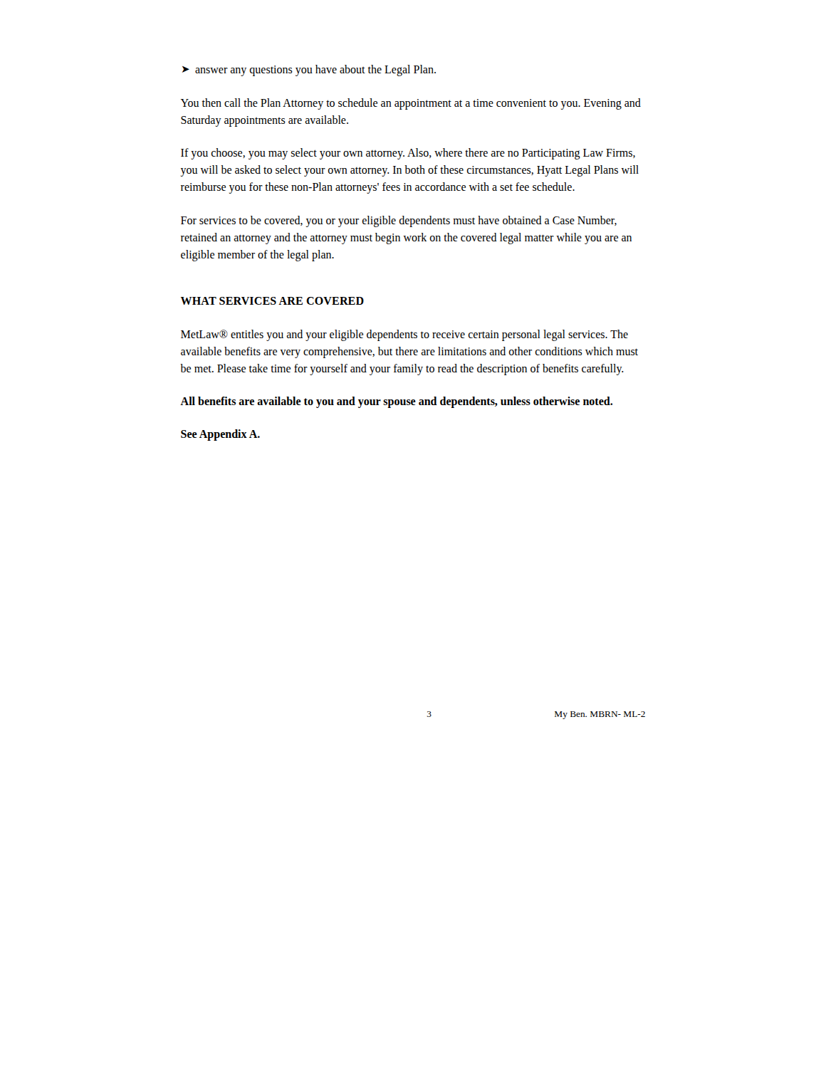➤ answer any questions you have about the Legal Plan.
You then call the Plan Attorney to schedule an appointment at a time convenient to you. Evening and Saturday appointments are available.
If you choose, you may select your own attorney. Also, where there are no Participating Law Firms, you will be asked to select your own attorney. In both of these circumstances, Hyatt Legal Plans will reimburse you for these non-Plan attorneys' fees in accordance with a set fee schedule.
For services to be covered, you or your eligible dependents must have obtained a Case Number, retained an attorney and the attorney must begin work on the covered legal matter while you are an eligible member of the legal plan.
What Services Are Covered
MetLaw® entitles you and your eligible dependents to receive certain personal legal services. The available benefits are very comprehensive, but there are limitations and other conditions which must be met. Please take time for yourself and your family to read the description of benefits carefully.
All benefits are available to you and your spouse and dependents, unless otherwise noted.
See Appendix A.
3 My Ben. MBRN- ML-2